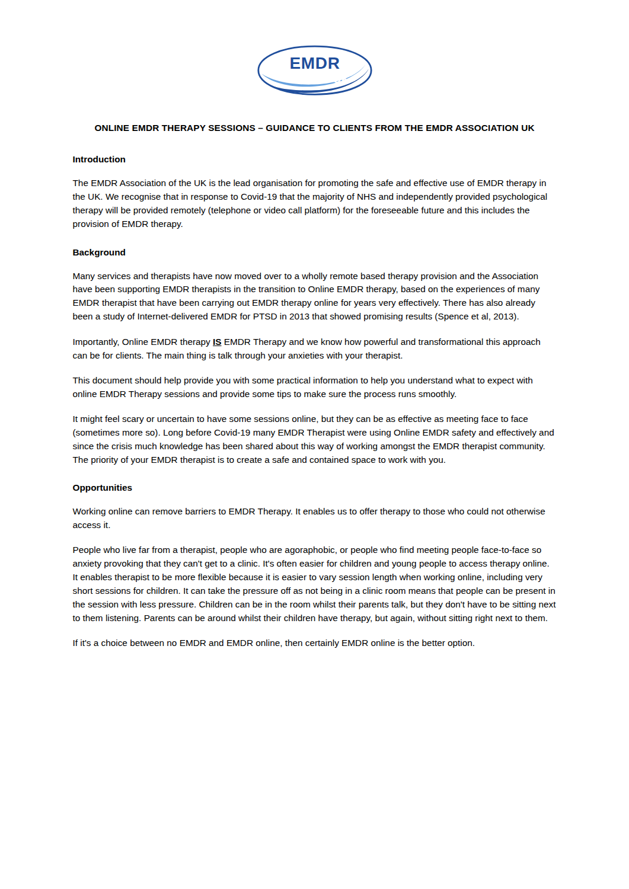EMDR UK
ONLINE EMDR THERAPY SESSIONS – GUIDANCE TO CLIENTS FROM THE EMDR ASSOCIATION UK
Introduction
The EMDR Association of the UK is the lead organisation for promoting the safe and effective use of EMDR therapy in the UK. We recognise that in response to Covid-19 that the majority of NHS and independently provided psychological therapy will be provided remotely (telephone or video call platform) for the foreseeable future and this includes the provision of EMDR therapy.
Background
Many services and therapists have now moved over to a wholly remote based therapy provision and the Association have been supporting EMDR therapists in the transition to Online EMDR therapy, based on the experiences of many EMDR therapist that have been carrying out EMDR therapy online for years very effectively. There has also already been a study of Internet-delivered EMDR for PTSD in 2013 that showed promising results (Spence et al, 2013).
Importantly, Online EMDR therapy IS EMDR Therapy and we know how powerful and transformational this approach can be for clients. The main thing is talk through your anxieties with your therapist.
This document should help provide you with some practical information to help you understand what to expect with online EMDR Therapy sessions and provide some tips to make sure the process runs smoothly.
It might feel scary or uncertain to have some sessions online, but they can be as effective as meeting face to face (sometimes more so). Long before Covid-19 many EMDR Therapist were using Online EMDR safety and effectively and since the crisis much knowledge has been shared about this way of working amongst the EMDR therapist community. The priority of your EMDR therapist is to create a safe and contained space to work with you.
Opportunities
Working online can remove barriers to EMDR Therapy. It enables us to offer therapy to those who could not otherwise access it.
People who live far from a therapist, people who are agoraphobic, or people who find meeting people face-to-face so anxiety provoking that they can't get to a clinic. It's often easier for children and young people to access therapy online. It enables therapist to be more flexible because it is easier to vary session length when working online, including very short sessions for children. It can take the pressure off as not being in a clinic room means that people can be present in the session with less pressure. Children can be in the room whilst their parents talk, but they don't have to be sitting next to them listening. Parents can be around whilst their children have therapy, but again, without sitting right next to them.
If it's a choice between no EMDR and EMDR online, then certainly EMDR online is the better option.